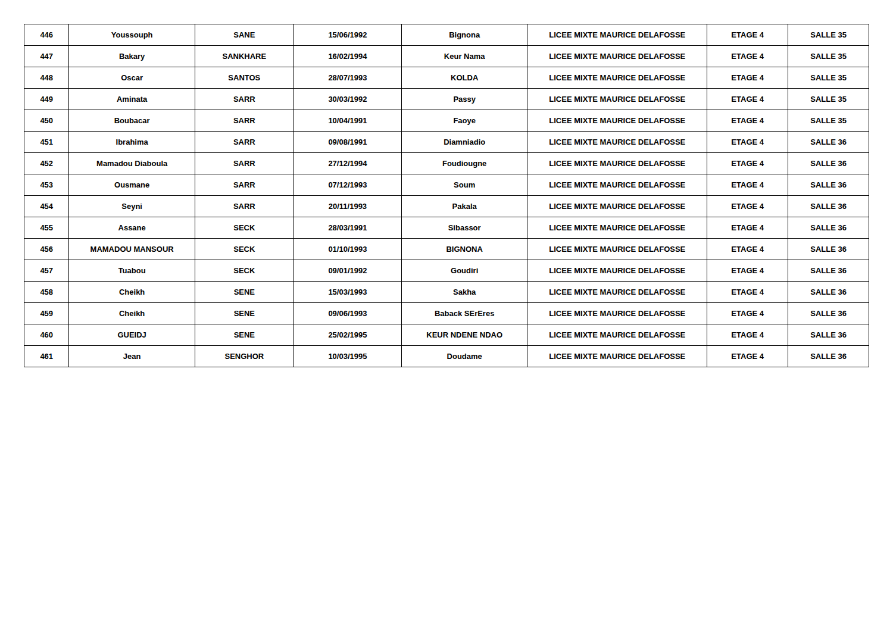| 446 | Youssouph | SANE | 15/06/1992 | Bignona | LICEE MIXTE MAURICE DELAFOSSE | ETAGE 4 | SALLE 35 |
| 447 | Bakary | SANKHARE | 16/02/1994 | Keur Nama | LICEE MIXTE MAURICE DELAFOSSE | ETAGE 4 | SALLE 35 |
| 448 | Oscar | SANTOS | 28/07/1993 | KOLDA | LICEE MIXTE MAURICE DELAFOSSE | ETAGE 4 | SALLE 35 |
| 449 | Aminata | SARR | 30/03/1992 | Passy | LICEE MIXTE MAURICE DELAFOSSE | ETAGE 4 | SALLE 35 |
| 450 | Boubacar | SARR | 10/04/1991 | Faoye | LICEE MIXTE MAURICE DELAFOSSE | ETAGE 4 | SALLE 35 |
| 451 | Ibrahima | SARR | 09/08/1991 | Diamniadio | LICEE MIXTE MAURICE DELAFOSSE | ETAGE 4 | SALLE 36 |
| 452 | Mamadou Diaboula | SARR | 27/12/1994 | Foudiougne | LICEE MIXTE MAURICE DELAFOSSE | ETAGE 4 | SALLE 36 |
| 453 | Ousmane | SARR | 07/12/1993 | Soum | LICEE MIXTE MAURICE DELAFOSSE | ETAGE 4 | SALLE 36 |
| 454 | Seyni | SARR | 20/11/1993 | Pakala | LICEE MIXTE MAURICE DELAFOSSE | ETAGE 4 | SALLE 36 |
| 455 | Assane | SECK | 28/03/1991 | Sibassor | LICEE MIXTE MAURICE DELAFOSSE | ETAGE 4 | SALLE 36 |
| 456 | MAMADOU MANSOUR | SECK | 01/10/1993 | BIGNONA | LICEE MIXTE MAURICE DELAFOSSE | ETAGE 4 | SALLE 36 |
| 457 | Tuabou | SECK | 09/01/1992 | Goudiri | LICEE MIXTE MAURICE DELAFOSSE | ETAGE 4 | SALLE 36 |
| 458 | Cheikh | SENE | 15/03/1993 | Sakha | LICEE MIXTE MAURICE DELAFOSSE | ETAGE 4 | SALLE 36 |
| 459 | Cheikh | SENE | 09/06/1993 | Baback SErEres | LICEE MIXTE MAURICE DELAFOSSE | ETAGE 4 | SALLE 36 |
| 460 | GUEIDJ | SENE | 25/02/1995 | KEUR NDENE NDAO | LICEE MIXTE MAURICE DELAFOSSE | ETAGE 4 | SALLE 36 |
| 461 | Jean | SENGHOR | 10/03/1995 | Doudame | LICEE MIXTE MAURICE DELAFOSSE | ETAGE 4 | SALLE 36 |